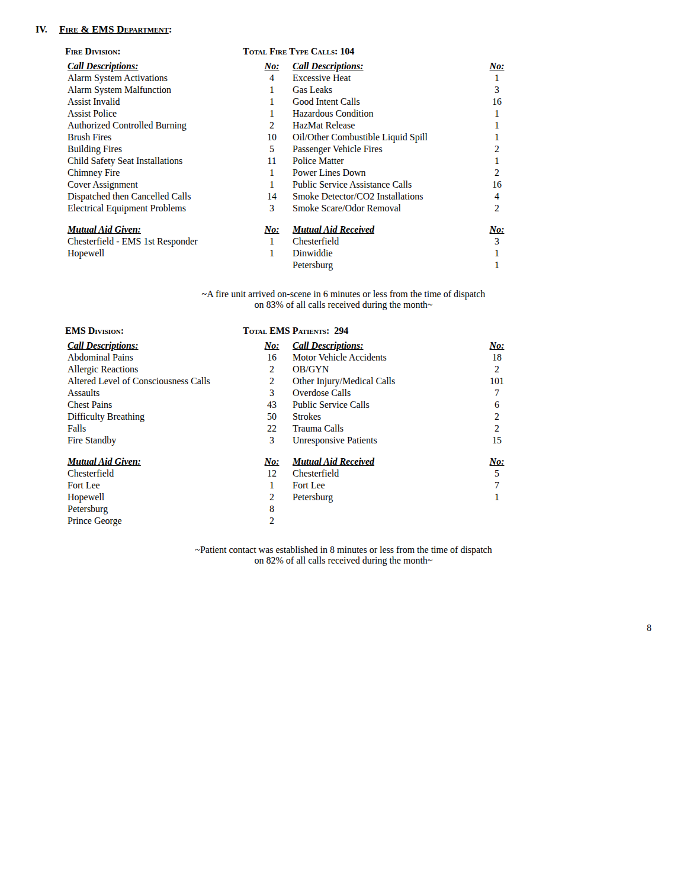IV. Fire & EMS Department:
Fire Division: Total Fire Type Calls: 104
| Call Descriptions: | No: | Call Descriptions: | No: |
| --- | --- | --- | --- |
| Alarm System Activations | 4 | Excessive Heat | 1 |
| Alarm System Malfunction | 1 | Gas Leaks | 3 |
| Assist Invalid | 1 | Good Intent Calls | 16 |
| Assist Police | 1 | Hazardous Condition | 1 |
| Authorized Controlled Burning | 2 | HazMat Release | 1 |
| Brush Fires | 10 | Oil/Other Combustible Liquid Spill | 1 |
| Building Fires | 5 | Passenger Vehicle Fires | 2 |
| Child Safety Seat Installations | 11 | Police Matter | 1 |
| Chimney Fire | 1 | Power Lines Down | 2 |
| Cover Assignment | 1 | Public Service Assistance Calls | 16 |
| Dispatched then Cancelled Calls | 14 | Smoke Detector/CO2 Installations | 4 |
| Electrical Equipment Problems | 3 | Smoke Scare/Odor Removal | 2 |
| Mutual Aid Given: | No: | Mutual Aid Received | No: |
| Chesterfield - EMS 1st Responder | 1 | Chesterfield | 3 |
| Hopewell | 1 | Dinwiddie | 1 |
| | | Petersburg | 1 |
~A fire unit arrived on-scene in 6 minutes or less from the time of dispatch
on 83% of all calls received during the month~
EMS Division: Total EMS Patients: 294
| Call Descriptions: | No: | Call Descriptions: | No: |
| --- | --- | --- | --- |
| Abdominal Pains | 16 | Motor Vehicle Accidents | 18 |
| Allergic Reactions | 2 | OB/GYN | 2 |
| Altered Level of Consciousness Calls | 2 | Other Injury/Medical Calls | 101 |
| Assaults | 3 | Overdose Calls | 7 |
| Chest Pains | 43 | Public Service Calls | 6 |
| Difficulty Breathing | 50 | Strokes | 2 |
| Falls | 22 | Trauma Calls | 2 |
| Fire Standby | 3 | Unresponsive Patients | 15 |
| Mutual Aid Given: | No: | Mutual Aid Received | No: |
| Chesterfield | 12 | Chesterfield | 5 |
| Fort Lee | 1 | Fort Lee | 7 |
| Hopewell | 2 | Petersburg | 1 |
| Petersburg | 8 | | |
| Prince George | 2 | | |
~Patient contact was established in 8 minutes or less from the time of dispatch
on 82% of all calls received during the month~
8